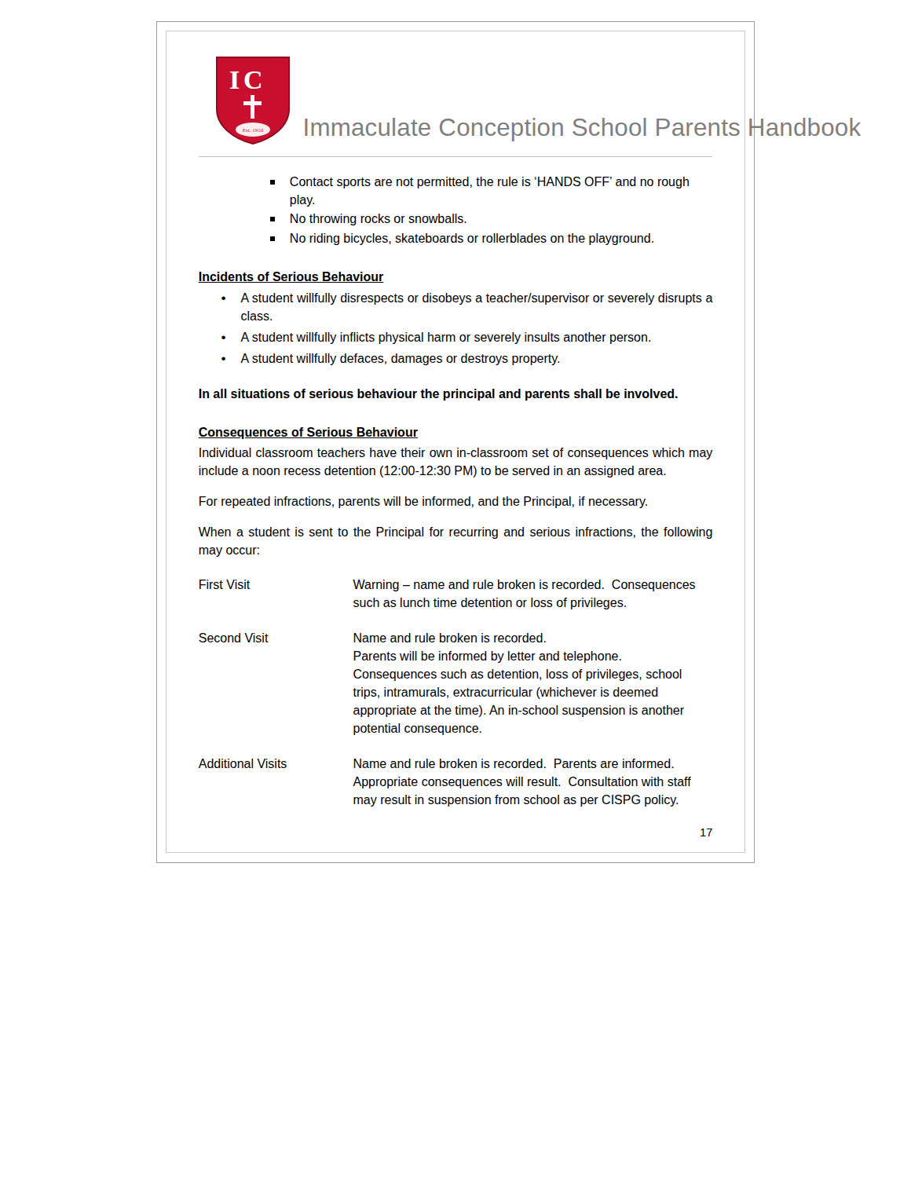School crest I C Est. 1910
Immaculate Conception School Parents Handbook
Contact sports are not permitted, the rule is ‘HANDS OFF’ and no rough play.
No throwing rocks or snowballs.
No riding bicycles, skateboards or rollerblades on the playground.
Incidents of Serious Behaviour
A student willfully disrespects or disobeys a teacher/supervisor or severely disrupts a class.
A student willfully inflicts physical harm or severely insults another person.
A student willfully defaces, damages or destroys property.
In all situations of serious behaviour the principal and parents shall be involved.
Consequences of Serious Behaviour
Individual classroom teachers have their own in-classroom set of consequences which may include a noon recess detention (12:00-12:30 PM) to be served in an assigned area.
For repeated infractions, parents will be informed, and the Principal, if necessary.
When a student is sent to the Principal for recurring and serious infractions, the following may occur:
| First Visit | Warning – name and rule broken is recorded. Consequences such as lunch time detention or loss of privileges. |
| Second Visit | Name and rule broken is recorded. Parents will be informed by letter and telephone. Consequences such as detention, loss of privileges, school trips, intramurals, extracurricular (whichever is deemed appropriate at the time). An in-school suspension is another potential consequence. |
| Additional Visits | Name and rule broken is recorded. Parents are informed. Appropriate consequences will result. Consultation with staff may result in suspension from school as per CISPG policy. |
17